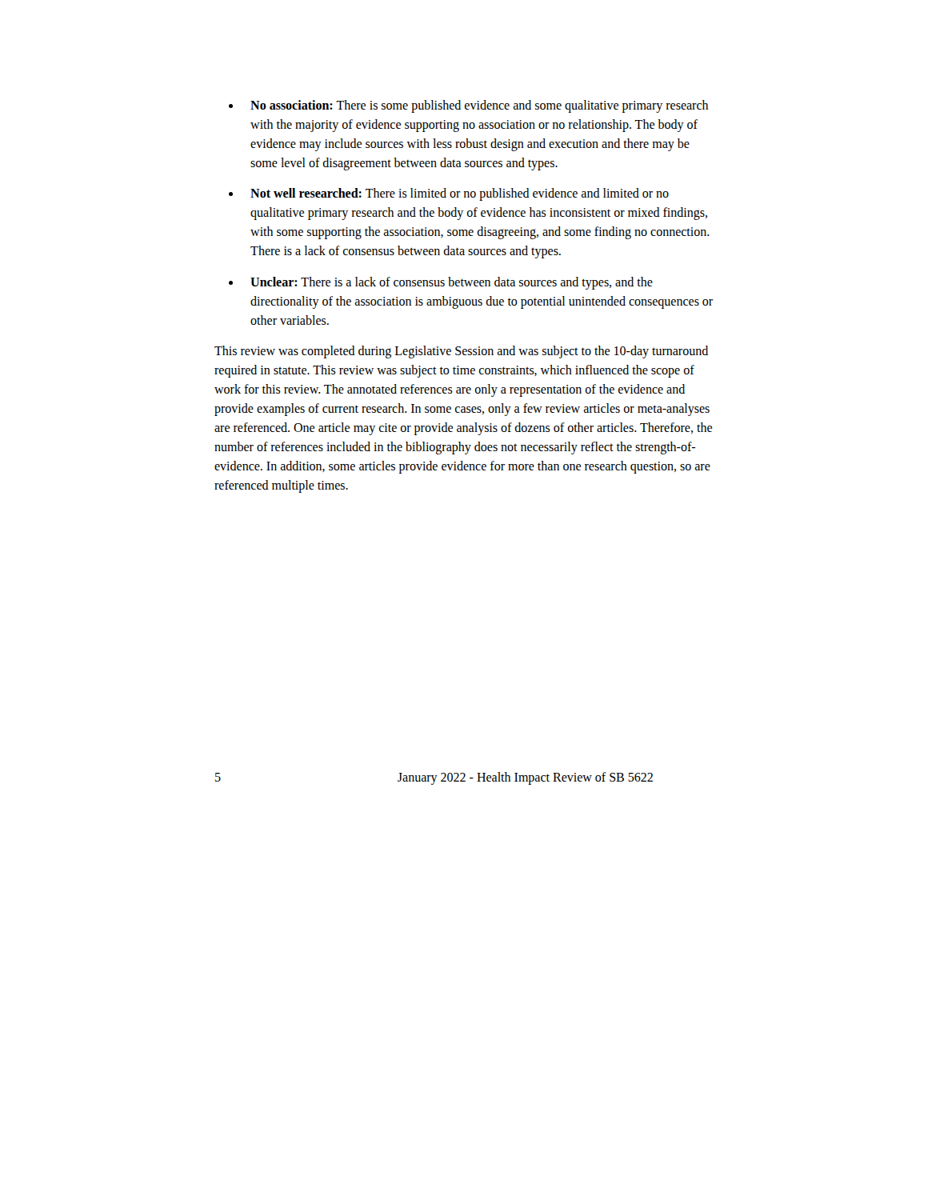No association: There is some published evidence and some qualitative primary research with the majority of evidence supporting no association or no relationship. The body of evidence may include sources with less robust design and execution and there may be some level of disagreement between data sources and types.
Not well researched: There is limited or no published evidence and limited or no qualitative primary research and the body of evidence has inconsistent or mixed findings, with some supporting the association, some disagreeing, and some finding no connection. There is a lack of consensus between data sources and types.
Unclear: There is a lack of consensus between data sources and types, and the directionality of the association is ambiguous due to potential unintended consequences or other variables.
This review was completed during Legislative Session and was subject to the 10-day turnaround required in statute. This review was subject to time constraints, which influenced the scope of work for this review. The annotated references are only a representation of the evidence and provide examples of current research. In some cases, only a few review articles or meta-analyses are referenced. One article may cite or provide analysis of dozens of other articles. Therefore, the number of references included in the bibliography does not necessarily reflect the strength-of-evidence. In addition, some articles provide evidence for more than one research question, so are referenced multiple times.
5
January 2022 - Health Impact Review of SB 5622